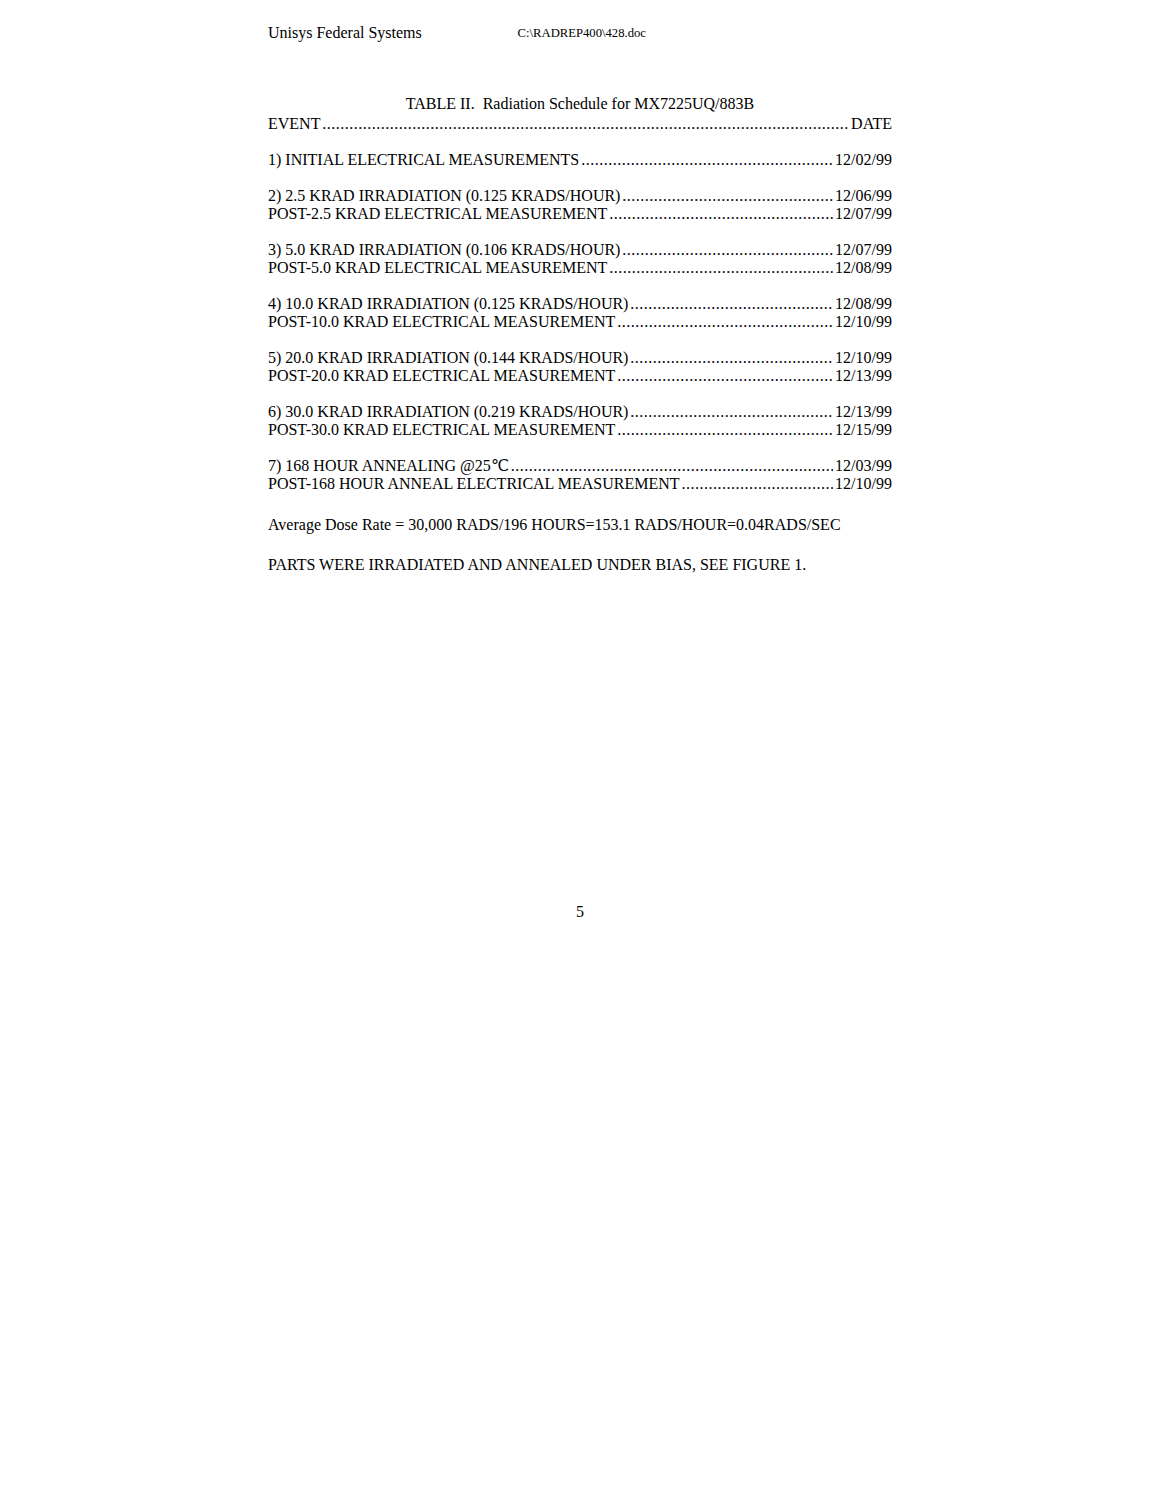Unisys Federal Systems
C:\RADREP400\428.doc
TABLE II. Radiation Schedule for MX7225UQ/883B
EVENT .................................................................................................................................................................. DATE
1) INITIAL ELECTRICAL MEASUREMENTS .......................................................................................................... 12/02/99
2) 2.5 KRAD IRRADIATION (0.125 KRADS/HOUR) ............................................................................... 12/06/99
POST-2.5 KRAD ELECTRICAL MEASUREMENT .................................................................................... 12/07/99
3) 5.0 KRAD IRRADIATION (0.106 KRADS/HOUR) ............................................................................... 12/07/99
POST-5.0 KRAD ELECTRICAL MEASUREMENT .................................................................................... 12/08/99
4) 10.0 KRAD IRRADIATION (0.125 KRADS/HOUR) ............................................................................. 12/08/99
POST-10.0 KRAD ELECTRICAL MEASUREMENT .................................................................................. 12/10/99
5) 20.0 KRAD IRRADIATION (0.144 KRADS/HOUR) ............................................................................. 12/10/99
POST-20.0 KRAD ELECTRICAL MEASUREMENT .................................................................................. 12/13/99
6) 30.0 KRAD IRRADIATION (0.219 KRADS/HOUR) ............................................................................. 12/13/99
POST-30.0 KRAD ELECTRICAL MEASUREMENT .................................................................................. 12/15/99
7) 168 HOUR ANNEALING @25℃ ......................................................................................................... 12/03/99
POST-168 HOUR ANNEAL ELECTRICAL MEASUREMENT .................................................................. 12/10/99
Average Dose Rate = 30,000 RADS/196 HOURS=153.1 RADS/HOUR=0.04RADS/SEC
PARTS WERE IRRADIATED AND ANNEALED UNDER BIAS, SEE FIGURE 1.
5